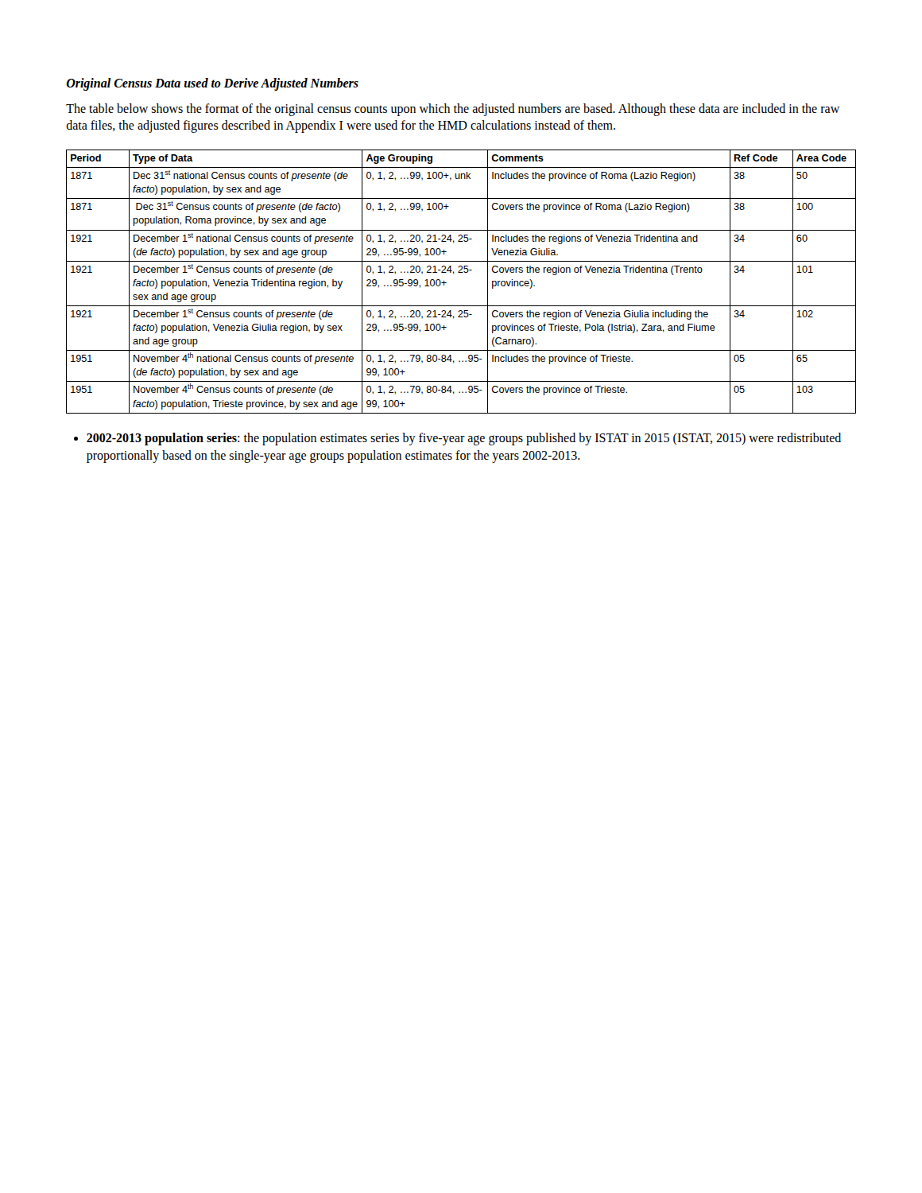Original Census Data used to Derive Adjusted Numbers
The table below shows the format of the original census counts upon which the adjusted numbers are based. Although these data are included in the raw data files, the adjusted figures described in Appendix I were used for the HMD calculations instead of them.
| Period | Type of Data | Age Grouping | Comments | Ref Code | Area Code |
| --- | --- | --- | --- | --- | --- |
| 1871 | Dec 31 st national Census counts of presente ( de facto ) population, by sex and age | 0, 1, 2, …99, 100+, unk | Includes the province of Roma (Lazio Region) | 38 | 50 |
| 1871 | Dec 31 st Census counts of presente ( de facto ) population, Roma province, by sex and age | 0, 1, 2, …99, 100+ | Covers the province of Roma (Lazio Region) | 38 | 100 |
| 1921 | December 1 st national Census counts of presente ( de facto ) population, by sex and age group | 0, 1, 2, …20, 21-24, 25-29, …95-99, 100+ | Includes the regions of Venezia Tridentina and Venezia Giulia. | 34 | 60 |
| 1921 | December 1 st Census counts of presente ( de facto ) population, Venezia Tridentina region, by sex and age group | 0, 1, 2, …20, 21-24, 25-29, …95-99, 100+ | Covers the region of Venezia Tridentina (Trento province). | 34 | 101 |
| 1921 | December 1 st Census counts of presente ( de facto ) population, Venezia Giulia region, by sex and age group | 0, 1, 2, …20, 21-24, 25-29, …95-99, 100+ | Covers the region of Venezia Giulia including the provinces of Trieste, Pola (Istria), Zara, and Fiume (Carnaro). | 34 | 102 |
| 1951 | November 4 th national Census counts of presente ( de facto ) population, by sex and age | 0, 1, 2, …79, 80-84, …95-99, 100+ | Includes the province of Trieste. | 05 | 65 |
| 1951 | November 4 th Census counts of presente ( de facto ) population, Trieste province, by sex and age | 0, 1, 2, …79, 80-84, …95-99, 100+ | Covers the province of Trieste. | 05 | 103 |
2002-2013 population series: the population estimates series by five-year age groups published by ISTAT in 2015 (ISTAT, 2015) were redistributed proportionally based on the single-year age groups population estimates for the years 2002-2013.